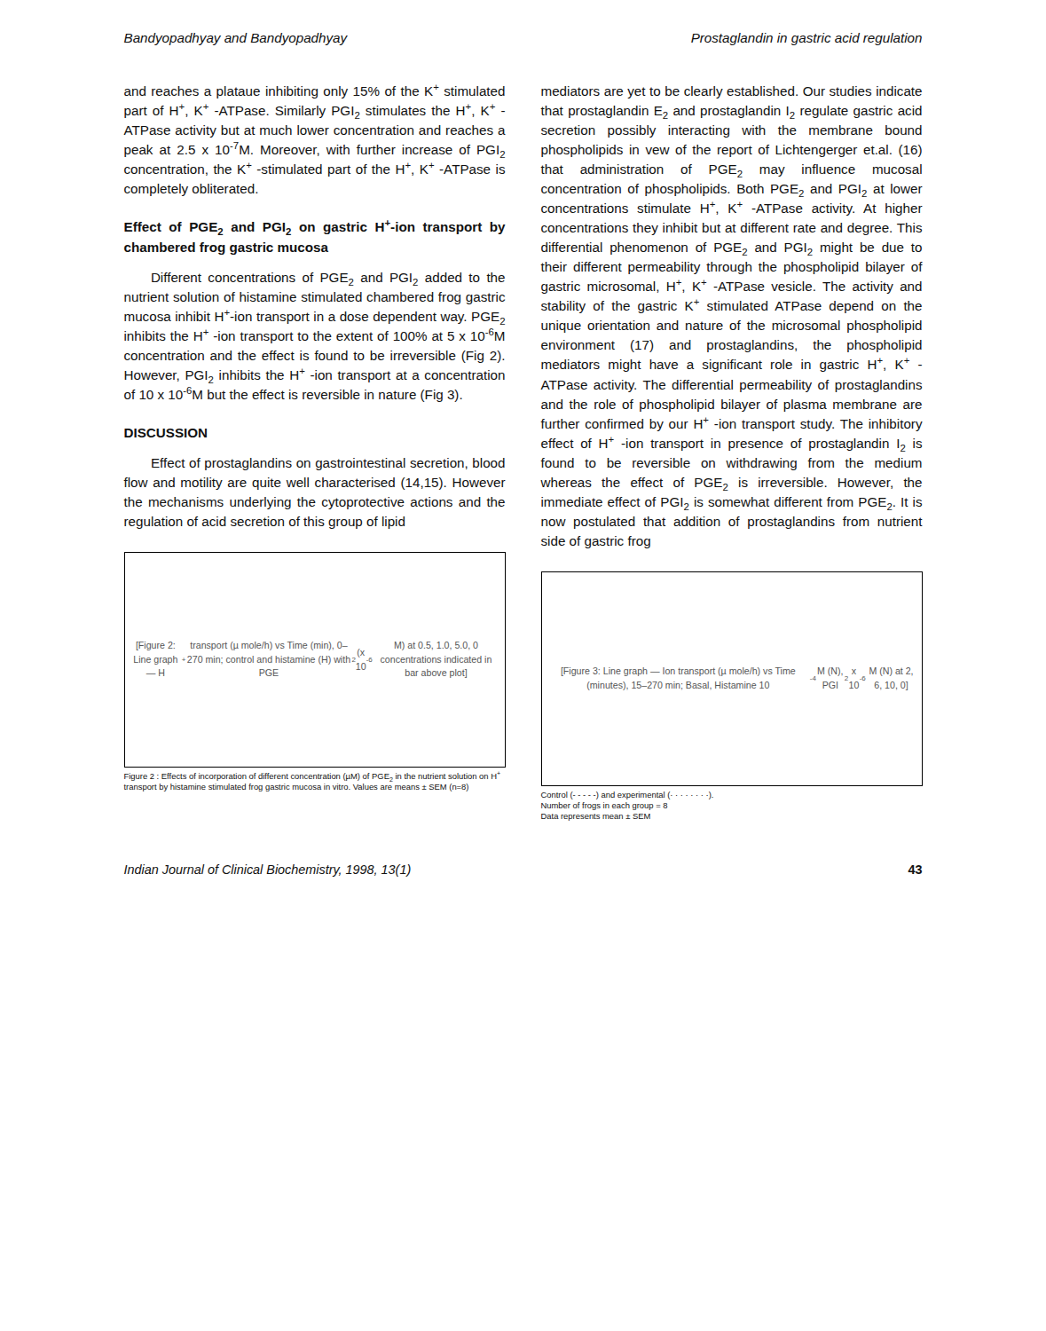Bandyopadhyay and Bandyopadhyay Prostaglandin in gastric acid regulation
and reaches a plataue inhibiting only 15% of the K+ stimulated part of H+, K+ -ATPase. Similarly PGI2 stimulates the H+, K+ -ATPase activity but at much lower concentration and reaches a peak at 2.5 x 10-7M. Moreover, with further increase of PGI2 concentration, the K+ -stimulated part of the H+, K+ -ATPase is completely obliterated.
Effect of PGE2 and PGI2 on gastric H+-ion transport by chambered frog gastric mucosa
Different concentrations of PGE2 and PGI2 added to the nutrient solution of histamine stimulated chambered frog gastric mucosa inhibit H+-ion transport in a dose dependent way. PGE2 inhibits the H+ -ion transport to the extent of 100% at 5 x 10-6M concentration and the effect is found to be irreversible (Fig 2). However, PGI2 inhibits the H+ -ion transport at a concentration of 10 x 10-6M but the effect is reversible in nature (Fig 3).
DISCUSSION
Effect of prostaglandins on gastrointestinal secretion, blood flow and motility are quite well characterised (14,15). However the mechanisms underlying the cytoprotective actions and the regulation of acid secretion of this group of lipid
[Figure 2: Line graph — H+ transport (µ mole/h) vs Time (min), 0–270 min; control and histamine (H) with PGE2 (x 10-6 M) at 0.5, 1.0, 5.0, 0 concentrations indicated in bar above plot]
Figure 2 : Effects of incorporation of different concentration (µM) of PGE2 in the nutrient solution on H+ transport by histamine stimulated frog gastric mucosa in vitro. Values are means ± SEM (n=8)
mediators are yet to be clearly established. Our studies indicate that prostaglandin E2 and prostaglandin I2 regulate gastric acid secretion possibly interacting with the membrane bound phospholipids in vew of the report of Lichtengerger et.al. (16) that administration of PGE2 may influence mucosal concentration of phospholipids. Both PGE2 and PGI2 at lower concentrations stimulate H+, K+ -ATPase activity. At higher concentrations they inhibit but at different rate and degree. This differential phenomenon of PGE2 and PGI2 might be due to their different permeability through the phospholipid bilayer of gastric microsomal, H+, K+ -ATPase vesicle. The activity and stability of the gastric K+ stimulated ATPase depend on the unique orientation and nature of the microsomal phospholipid environment (17) and prostaglandins, the phospholipid mediators might have a significant role in gastric H+, K+ -ATPase activity. The differential permeability of prostaglandins and the role of phospholipid bilayer of plasma membrane are further confirmed by our H+ -ion transport study. The inhibitory effect of H+ -ion transport in presence of prostaglandin I2 is found to be reversible on withdrawing from the medium whereas the effect of PGE2 is irreversible. However, the immediate effect of PGI2 is somewhat different from PGE2. It is now postulated that addition of prostaglandins from nutrient side of gastric frog
[Figure 3: Line graph — Ion transport (µ mole/h) vs Time (minutes), 15–270 min; Basal, Histamine 10-4 M (N), PGI2 x 10-6 M (N) at 2, 6, 10, 0]
Control (- - - - -) and experimental (· · · · · · · ·).
Number of frogs in each group = 8
Data represents mean ± SEM
Indian Journal of Clinical Biochemistry, 1998, 13(1) 43